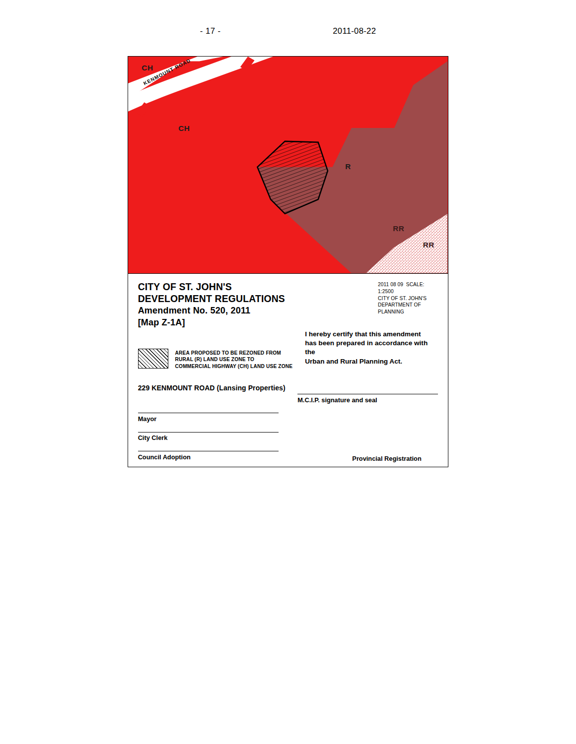- 17 - 2011-08-22
KENMOUNT ROAD
CH CH R RR RR
CITY OF ST. JOHN'S
DEVELOPMENT REGULATIONS
Amendment No. 520, 2011
[Map Z-1A]
AREA PROPOSED TO BE REZONED FROM
RURAL (R) LAND USE ZONE TO
COMMERCIAL HIGHWAY (CH) LAND USE ZONE
229 KENMOUNT ROAD (Lansing Properties)
2011 08 09 SCALE: 1:2500
CITY OF ST. JOHN'S
DEPARTMENT OF PLANNING
I hereby certify that this amendment
has been prepared in accordance with the
Urban and Rural Planning Act.
M.C.I.P. signature and seal
Mayor
City Clerk
Council Adoption
Provincial Registration